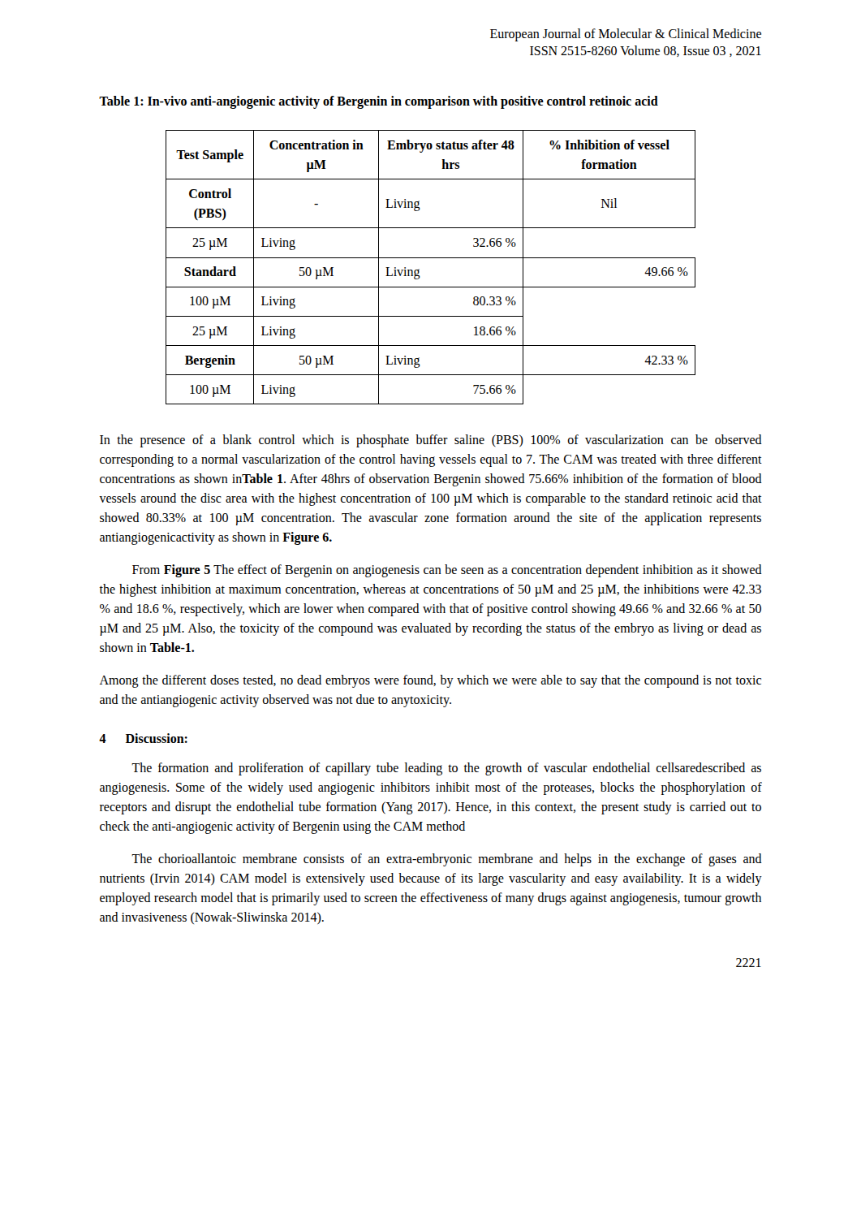European Journal of Molecular & Clinical Medicine
ISSN 2515-8260 Volume 08, Issue 03 , 2021
Table 1: In-vivo anti-angiogenic activity of Bergenin in comparison with positive control retinoic acid
| Test Sample | Concentration in µM | Embryo status after 48 hrs | % Inhibition of vessel formation |
| --- | --- | --- | --- |
| Control (PBS) | - | Living | Nil |
| 25 µM | Living | 32.66 % |
| Standard | 50 µM | Living | 49.66 % |
| 100 µM | Living | 80.33 % |
| 25 µM | Living | 18.66 % |
| Bergenin | 50 µM | Living | 42.33 % |
| 100 µM | Living | 75.66 % |
In the presence of a blank control which is phosphate buffer saline (PBS) 100% of vascularization can be observed corresponding to a normal vascularization of the control having vessels equal to 7. The CAM was treated with three different concentrations as shown inTable 1. After 48hrs of observation Bergenin showed 75.66% inhibition of the formation of blood vessels around the disc area with the highest concentration of 100 µM which is comparable to the standard retinoic acid that showed 80.33% at 100 µM concentration. The avascular zone formation around the site of the application represents antiangiogenicactivity as shown in Figure 6.
From Figure 5 The effect of Bergenin on angiogenesis can be seen as a concentration dependent inhibition as it showed the highest inhibition at maximum concentration, whereas at concentrations of 50 µM and 25 µM, the inhibitions were 42.33 % and 18.6 %, respectively, which are lower when compared with that of positive control showing 49.66 % and 32.66 % at 50 µM and 25 µM. Also, the toxicity of the compound was evaluated by recording the status of the embryo as living or dead as shown in Table-1.
Among the different doses tested, no dead embryos were found, by which we were able to say that the compound is not toxic and the antiangiogenic activity observed was not due to anytoxicity.
4 Discussion:
The formation and proliferation of capillary tube leading to the growth of vascular endothelial cellsaredescribed as angiogenesis. Some of the widely used angiogenic inhibitors inhibit most of the proteases, blocks the phosphorylation of receptors and disrupt the endothelial tube formation (Yang 2017). Hence, in this context, the present study is carried out to check the anti-angiogenic activity of Bergenin using the CAM method
The chorioallantoic membrane consists of an extra-embryonic membrane and helps in the exchange of gases and nutrients (Irvin 2014) CAM model is extensively used because of its large vascularity and easy availability. It is a widely employed research model that is primarily used to screen the effectiveness of many drugs against angiogenesis, tumour growth and invasiveness (Nowak-Sliwinska 2014).
2221